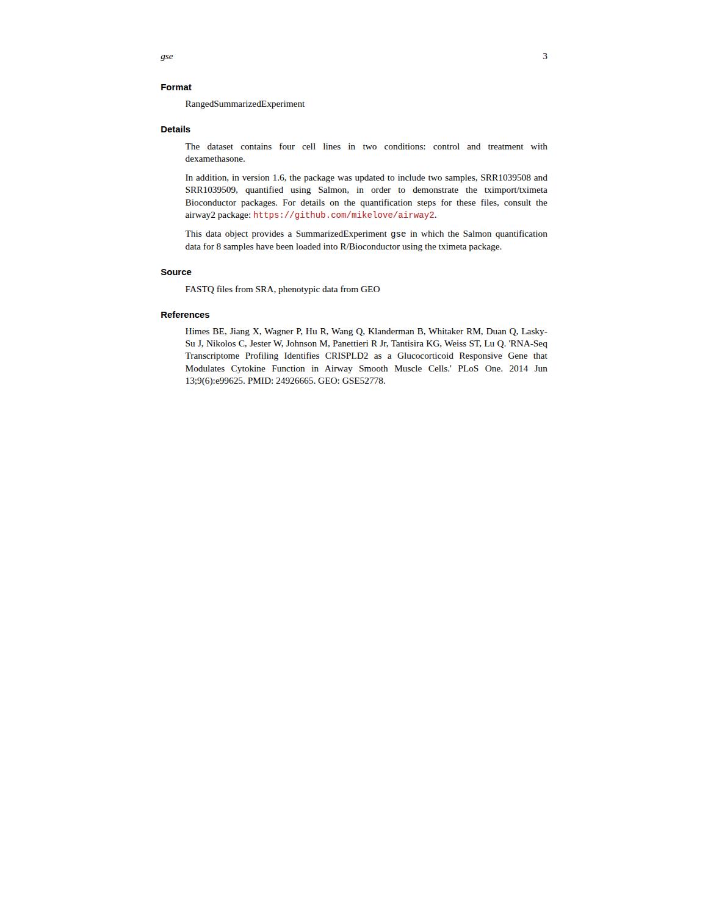gse 3
Format
RangedSummarizedExperiment
Details
The dataset contains four cell lines in two conditions: control and treatment with dexamethasone.
In addition, in version 1.6, the package was updated to include two samples, SRR1039508 and SRR1039509, quantified using Salmon, in order to demonstrate the tximport/tximeta Bioconductor packages. For details on the quantification steps for these files, consult the airway2 package: https://github.com/mikelove/airway2.
This data object provides a SummarizedExperiment gse in which the Salmon quantification data for 8 samples have been loaded into R/Bioconductor using the tximeta package.
Source
FASTQ files from SRA, phenotypic data from GEO
References
Himes BE, Jiang X, Wagner P, Hu R, Wang Q, Klanderman B, Whitaker RM, Duan Q, Lasky-Su J, Nikolos C, Jester W, Johnson M, Panettieri R Jr, Tantisira KG, Weiss ST, Lu Q. 'RNA-Seq Transcriptome Profiling Identifies CRISPLD2 as a Glucocorticoid Responsive Gene that Modulates Cytokine Function in Airway Smooth Muscle Cells.' PLoS One. 2014 Jun 13;9(6):e99625. PMID: 24926665. GEO: GSE52778.